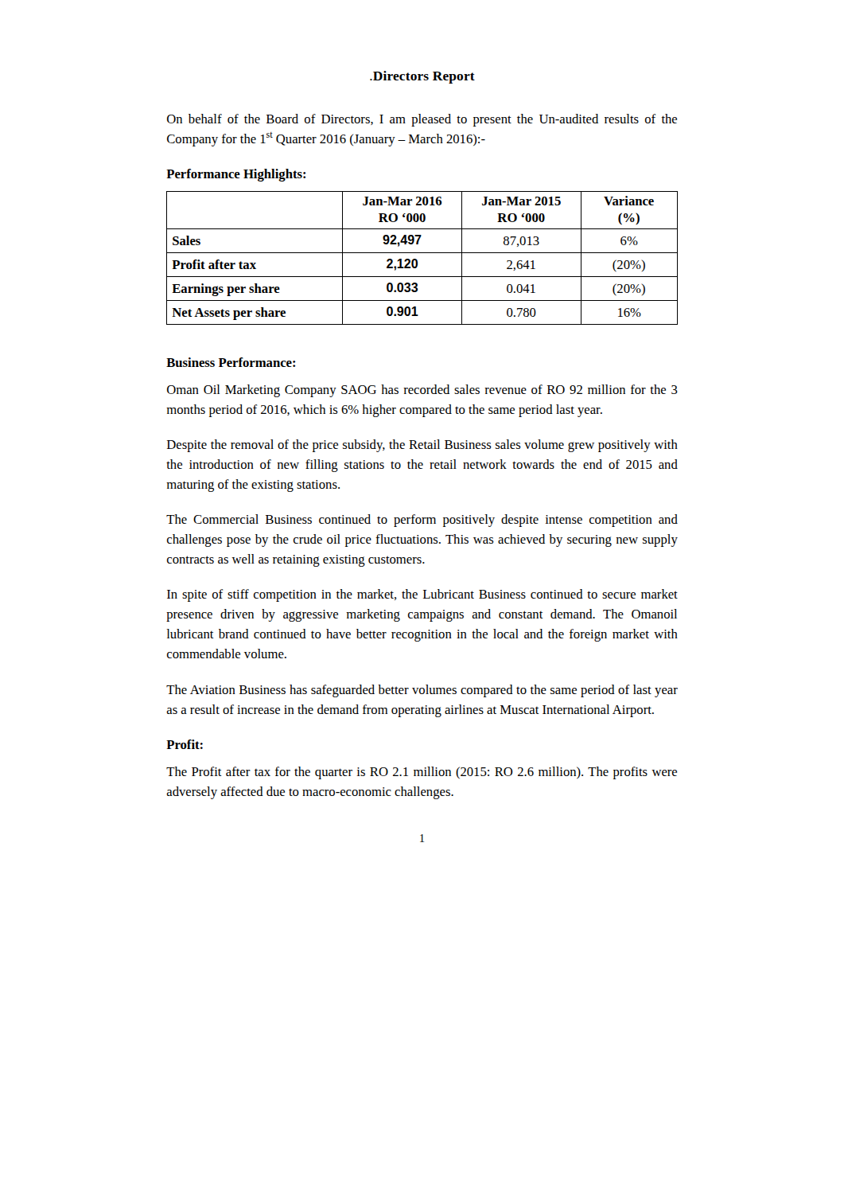. Directors Report
On behalf of the Board of Directors, I am pleased to present the Un-audited results of the Company for the 1st Quarter 2016 (January – March 2016):-
Performance Highlights:
| | Jan-Mar 2016 RO ‘000 | Jan-Mar 2015 RO ‘000 | Variance (%) |
| --- | --- | --- | --- |
| Sales | 92,497 | 87,013 | 6% |
| Profit after tax | 2,120 | 2,641 | (20%) |
| Earnings per share | 0.033 | 0.041 | (20%) |
| Net Assets per share | 0.901 | 0.780 | 16% |
Business Performance:
Oman Oil Marketing Company SAOG has recorded sales revenue of RO 92 million for the 3 months period of 2016, which is 6% higher compared to the same period last year.
Despite the removal of the price subsidy, the Retail Business sales volume grew positively with the introduction of new filling stations to the retail network towards the end of 2015 and maturing of the existing stations.
The Commercial Business continued to perform positively despite intense competition and challenges pose by the crude oil price fluctuations. This was achieved by securing new supply contracts as well as retaining existing customers.
In spite of stiff competition in the market, the Lubricant Business continued to secure market presence driven by aggressive marketing campaigns and constant demand. The Omanoil lubricant brand continued to have better recognition in the local and the foreign market with commendable volume.
The Aviation Business has safeguarded better volumes compared to the same period of last year as a result of increase in the demand from operating airlines at Muscat International Airport.
Profit:
The Profit after tax for the quarter is RO 2.1 million (2015: RO 2.6 million). The profits were adversely affected due to macro-economic challenges.
1